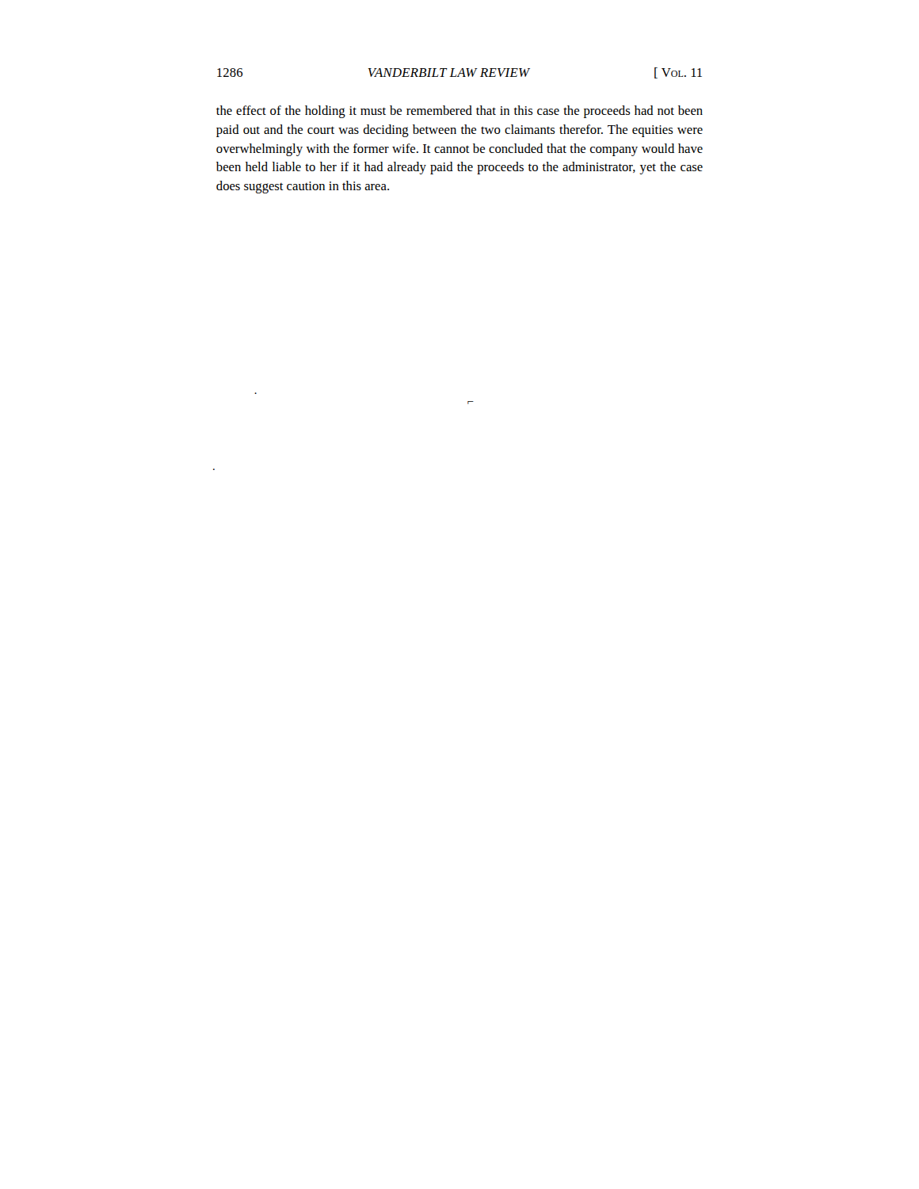1286 VANDERBILT LAW REVIEW [ Vol. 11
the effect of the holding it must be remembered that in this case the proceeds had not been paid out and the court was deciding between the two claimants therefor. The equities were overwhelmingly with the former wife. It cannot be concluded that the company would have been held liable to her if it had already paid the proceeds to the administrator, yet the case does suggest caution in this area.
. ⌐ .